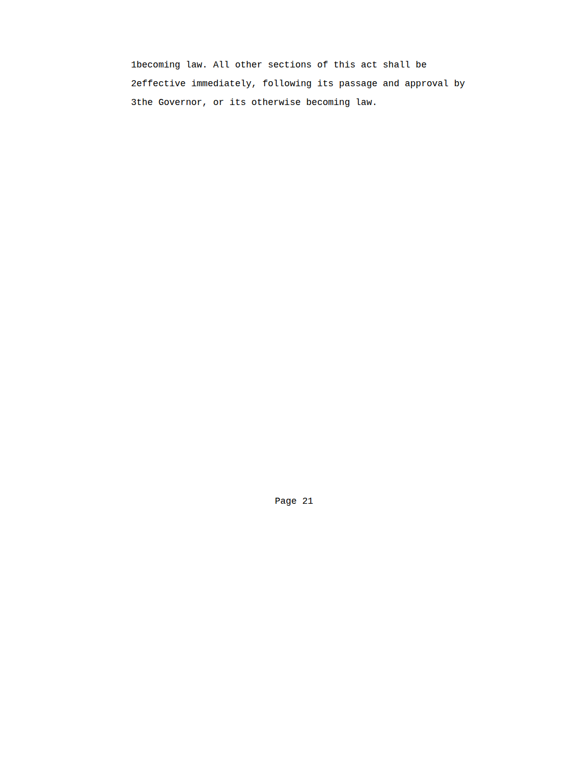| 1 | becoming law. All other sections of this act shall be |
| 2 | effective immediately, following its passage and approval by |
| 3 | the Governor, or its otherwise becoming law. |
Page 21